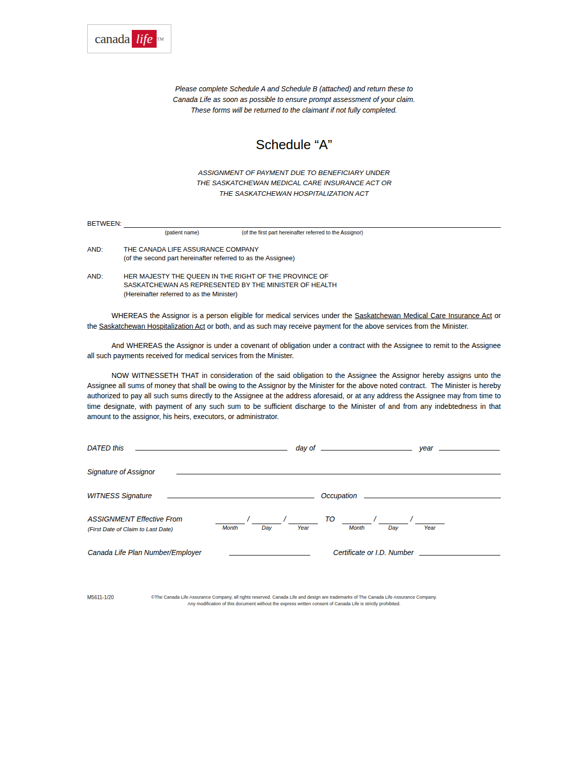canada life TM
Please complete Schedule A and Schedule B (attached) and return these to
Canada Life as soon as possible to ensure prompt assessment of your claim.
These forms will be returned to the claimant if not fully completed.
Schedule “A”
ASSIGNMENT OF PAYMENT DUE TO BENEFICIARY UNDER
THE SASKATCHEWAN MEDICAL CARE INSURANCE ACT OR
THE SASKATCHEWAN HOSPITALIZATION ACT
| BETWEEN: | (patient name) (of the first part hereinafter referred to the Assignor) |
| AND: | THE CANADA LIFE ASSURANCE COMPANY (of the second part hereinafter referred to as the Assignee) |
| AND: | HER MAJESTY THE QUEEN IN THE RIGHT OF THE PROVINCE OF SASKATCHEWAN AS REPRESENTED BY THE MINISTER OF HEALTH (Hereinafter referred to as the Minister) |
WHEREAS the Assignor is a person eligible for medical services under the Saskatchewan Medical Care Insurance Act or the Saskatchewan Hospitalization Act or both, and as such may receive payment for the above services from the Minister.
And WHEREAS the Assignor is under a covenant of obligation under a contract with the Assignee to remit to the Assignee all such payments received for medical services from the Minister.
NOW WITNESSETH THAT in consideration of the said obligation to the Assignee the Assignor hereby assigns unto the Assignee all sums of money that shall be owing to the Assignor by the Minister for the above noted contract. The Minister is hereby authorized to pay all such sums directly to the Assignee at the address aforesaid, or at any address the Assignee may from time to time designate, with payment of any such sum to be sufficient discharge to the Minister of and from any indebtedness in that amount to the assignor, his heirs, executors, or administrator.
| DATED this | | day of | | year | |
| Signature of Assignor | |
| WITNESS Signature | | Occupation | |
| ASSIGNMENT Effective From (First Date of Claim to Last Date) | / / Month Day Year TO / / Month Day Year |
| Canada Life Plan Number/Employer | | Certificate or I.D. Number | |
M5611-1/20
©The Canada Life Assurance Company, all rights reserved. Canada Life and design are trademarks of The Canada Life Assurance Company.
Any modification of this document without the express written consent of Canada Life is strictly prohibited.